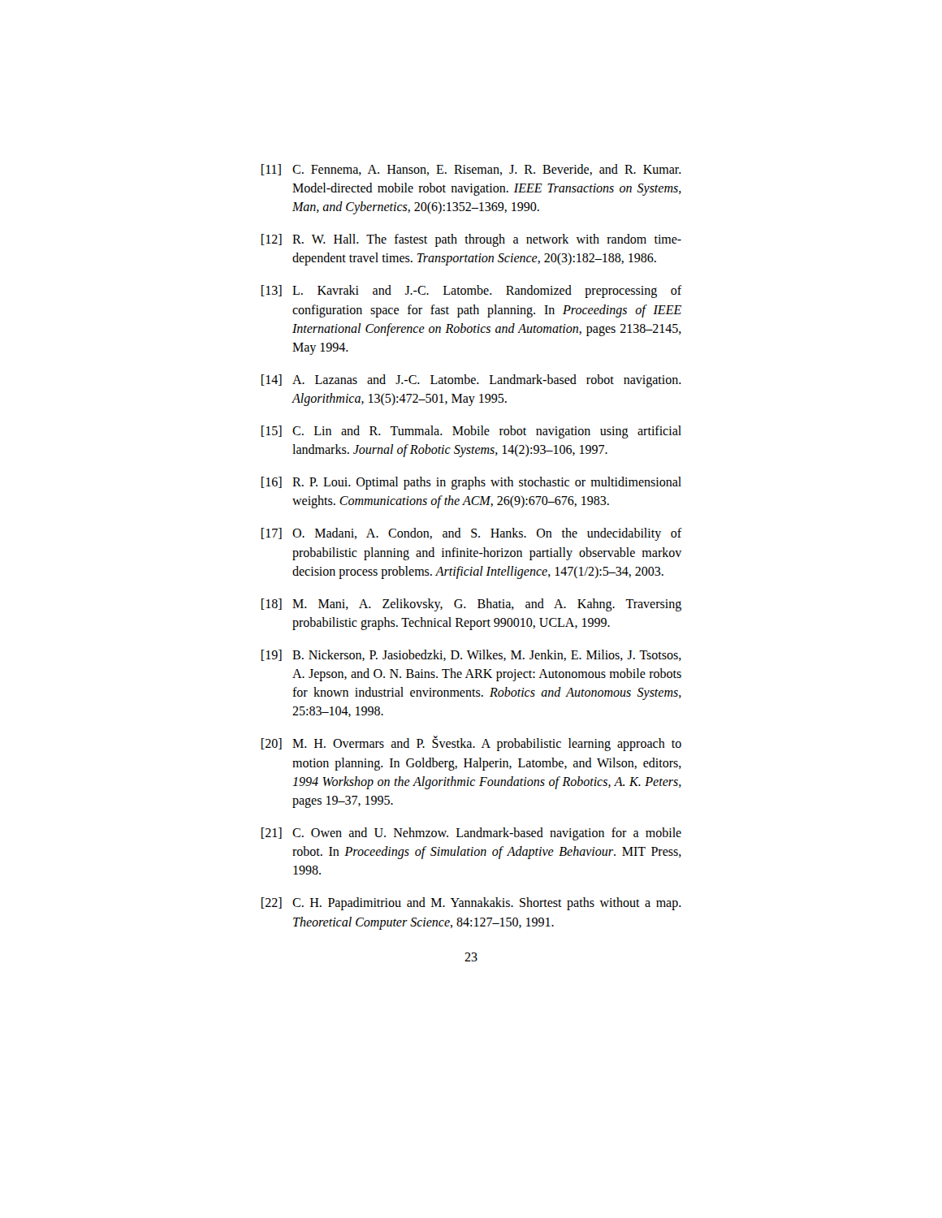[11] C. Fennema, A. Hanson, E. Riseman, J. R. Beveride, and R. Kumar. Model-directed mobile robot navigation. IEEE Transactions on Systems, Man, and Cybernetics, 20(6):1352–1369, 1990.
[12] R. W. Hall. The fastest path through a network with random time-dependent travel times. Transportation Science, 20(3):182–188, 1986.
[13] L. Kavraki and J.-C. Latombe. Randomized preprocessing of configuration space for fast path planning. In Proceedings of IEEE International Conference on Robotics and Automation, pages 2138–2145, May 1994.
[14] A. Lazanas and J.-C. Latombe. Landmark-based robot navigation. Algorithmica, 13(5):472–501, May 1995.
[15] C. Lin and R. Tummala. Mobile robot navigation using artificial landmarks. Journal of Robotic Systems, 14(2):93–106, 1997.
[16] R. P. Loui. Optimal paths in graphs with stochastic or multidimensional weights. Communications of the ACM, 26(9):670–676, 1983.
[17] O. Madani, A. Condon, and S. Hanks. On the undecidability of probabilistic planning and infinite-horizon partially observable markov decision process problems. Artificial Intelligence, 147(1/2):5–34, 2003.
[18] M. Mani, A. Zelikovsky, G. Bhatia, and A. Kahng. Traversing probabilistic graphs. Technical Report 990010, UCLA, 1999.
[19] B. Nickerson, P. Jasiobedzki, D. Wilkes, M. Jenkin, E. Milios, J. Tsotsos, A. Jepson, and O. N. Bains. The ARK project: Autonomous mobile robots for known industrial environments. Robotics and Autonomous Systems, 25:83–104, 1998.
[20] M. H. Overmars and P. Švestka. A probabilistic learning approach to motion planning. In Goldberg, Halperin, Latombe, and Wilson, editors, 1994 Workshop on the Algorithmic Foundations of Robotics, A. K. Peters, pages 19–37, 1995.
[21] C. Owen and U. Nehmzow. Landmark-based navigation for a mobile robot. In Proceedings of Simulation of Adaptive Behaviour. MIT Press, 1998.
[22] C. H. Papadimitriou and M. Yannakakis. Shortest paths without a map. Theoretical Computer Science, 84:127–150, 1991.
23